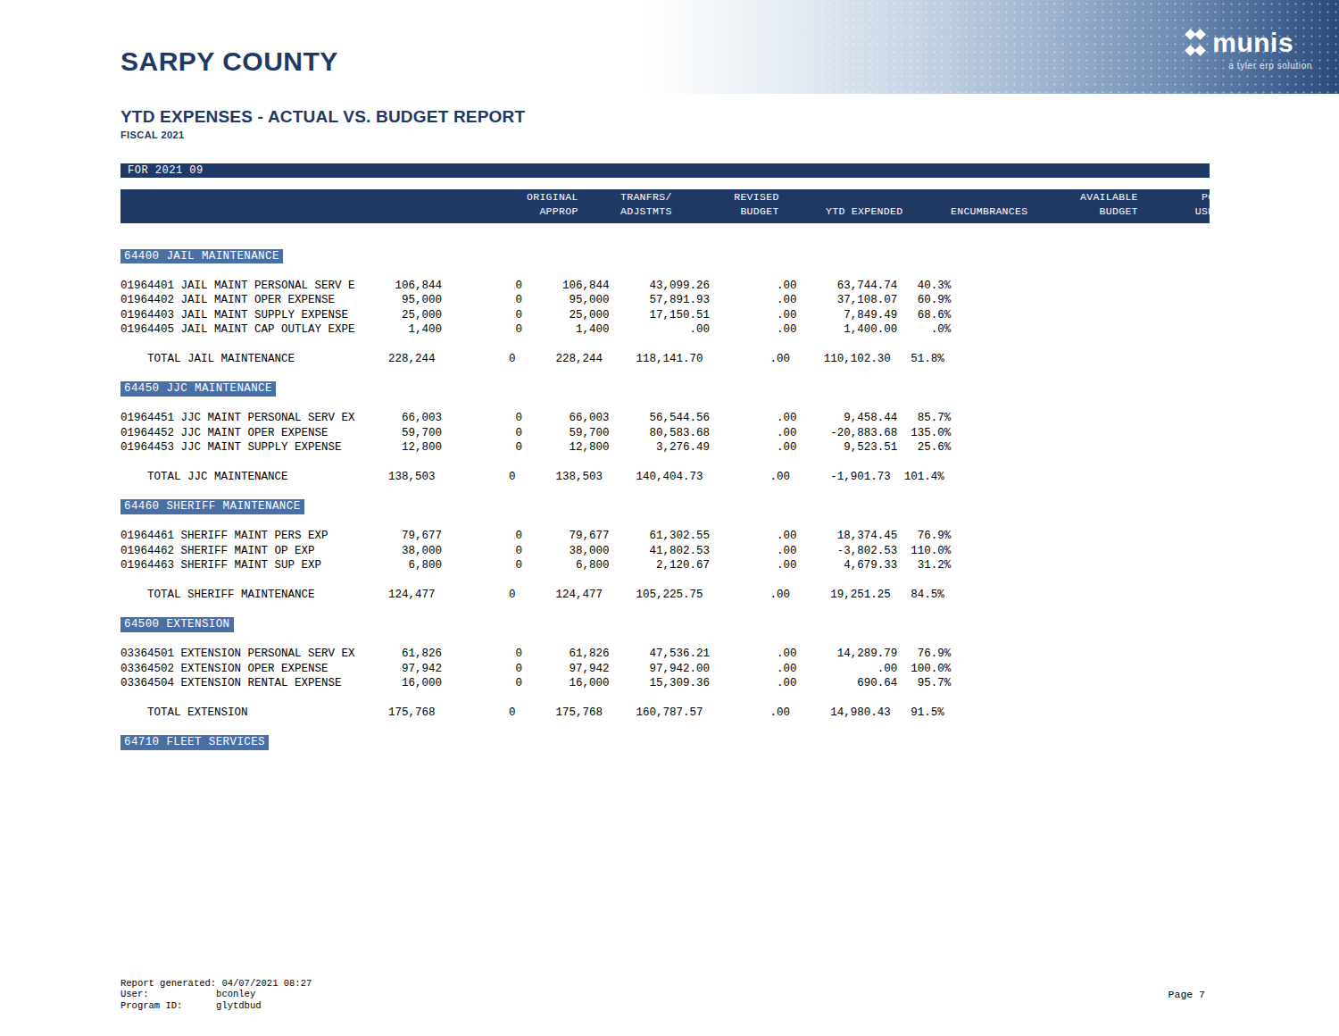munis
a tyler erp solution
SARPY COUNTY
YTD EXPENSES - ACTUAL VS. BUDGET REPORT
FISCAL 2021
FOR 2021 09
ORIGINAL
APPROP
TRANFRS/
ADJSTMTS
REVISED
BUDGET
YTD EXPENDED
ENCUMBRANCES
AVAILABLE
BUDGET
PCT
USED
64400 JAIL MAINTENANCE 01964401 JAIL MAINT PERSONAL SERV E 106,844 0 106,844 43,099.26 .00 63,744.74 40.3% 01964402 JAIL MAINT OPER EXPENSE 95,000 0 95,000 57,891.93 .00 37,108.07 60.9% 01964403 JAIL MAINT SUPPLY EXPENSE 25,000 0 25,000 17,150.51 .00 7,849.49 68.6% 01964405 JAIL MAINT CAP OUTLAY EXPE 1,400 0 1,400 .00 .00 1,400.00 .0% TOTAL JAIL MAINTENANCE 228,244 0 228,244 118,141.70 .00 110,102.30 51.8% 64450 JJC MAINTENANCE 01964451 JJC MAINT PERSONAL SERV EX 66,003 0 66,003 56,544.56 .00 9,458.44 85.7% 01964452 JJC MAINT OPER EXPENSE 59,700 0 59,700 80,583.68 .00 -20,883.68 135.0% 01964453 JJC MAINT SUPPLY EXPENSE 12,800 0 12,800 3,276.49 .00 9,523.51 25.6% TOTAL JJC MAINTENANCE 138,503 0 138,503 140,404.73 .00 -1,901.73 101.4% 64460 SHERIFF MAINTENANCE 01964461 SHERIFF MAINT PERS EXP 79,677 0 79,677 61,302.55 .00 18,374.45 76.9% 01964462 SHERIFF MAINT OP EXP 38,000 0 38,000 41,802.53 .00 -3,802.53 110.0% 01964463 SHERIFF MAINT SUP EXP 6,800 0 6,800 2,120.67 .00 4,679.33 31.2% TOTAL SHERIFF MAINTENANCE 124,477 0 124,477 105,225.75 .00 19,251.25 84.5% 64500 EXTENSION 03364501 EXTENSION PERSONAL SERV EX 61,826 0 61,826 47,536.21 .00 14,289.79 76.9% 03364502 EXTENSION OPER EXPENSE 97,942 0 97,942 97,942.00 .00 .00 100.0% 03364504 EXTENSION RENTAL EXPENSE 16,000 0 16,000 15,309.36 .00 690.64 95.7% TOTAL EXTENSION 175,768 0 175,768 160,787.57 .00 14,980.43 91.5% 64710 FLEET SERVICES
Report generated: 04/07/2021 08:27 User: bconley Program ID: glytdbud
Page 7